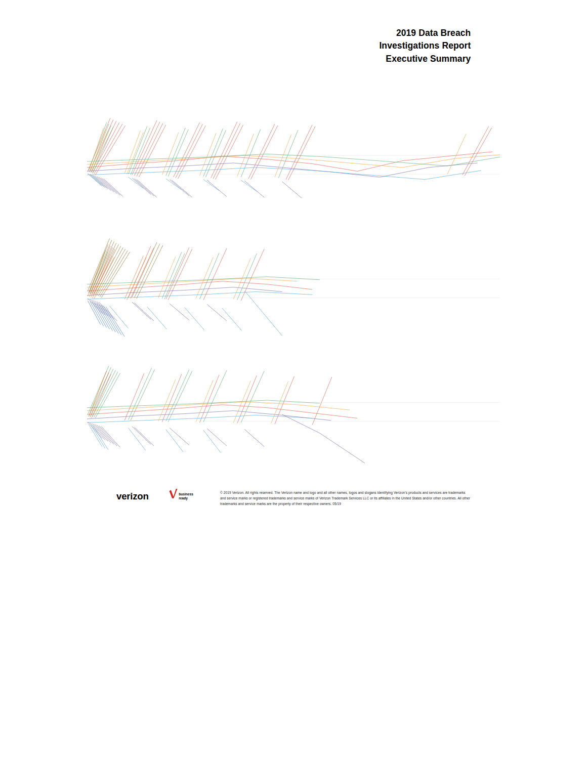2019 Data Breach Investigations Report Executive Summary
verizon business ready
© 2019 Verizon. All rights reserved. The Verizon name and logo and all other names, logos and slogans identifying Verizon’s products and services are trademarks and service marks or registered trademarks and service marks of Verizon Trademark Services LLC or its affiliates in the United States and/or other countries. All other trademarks and service marks are the property of their respective owners. 05/19